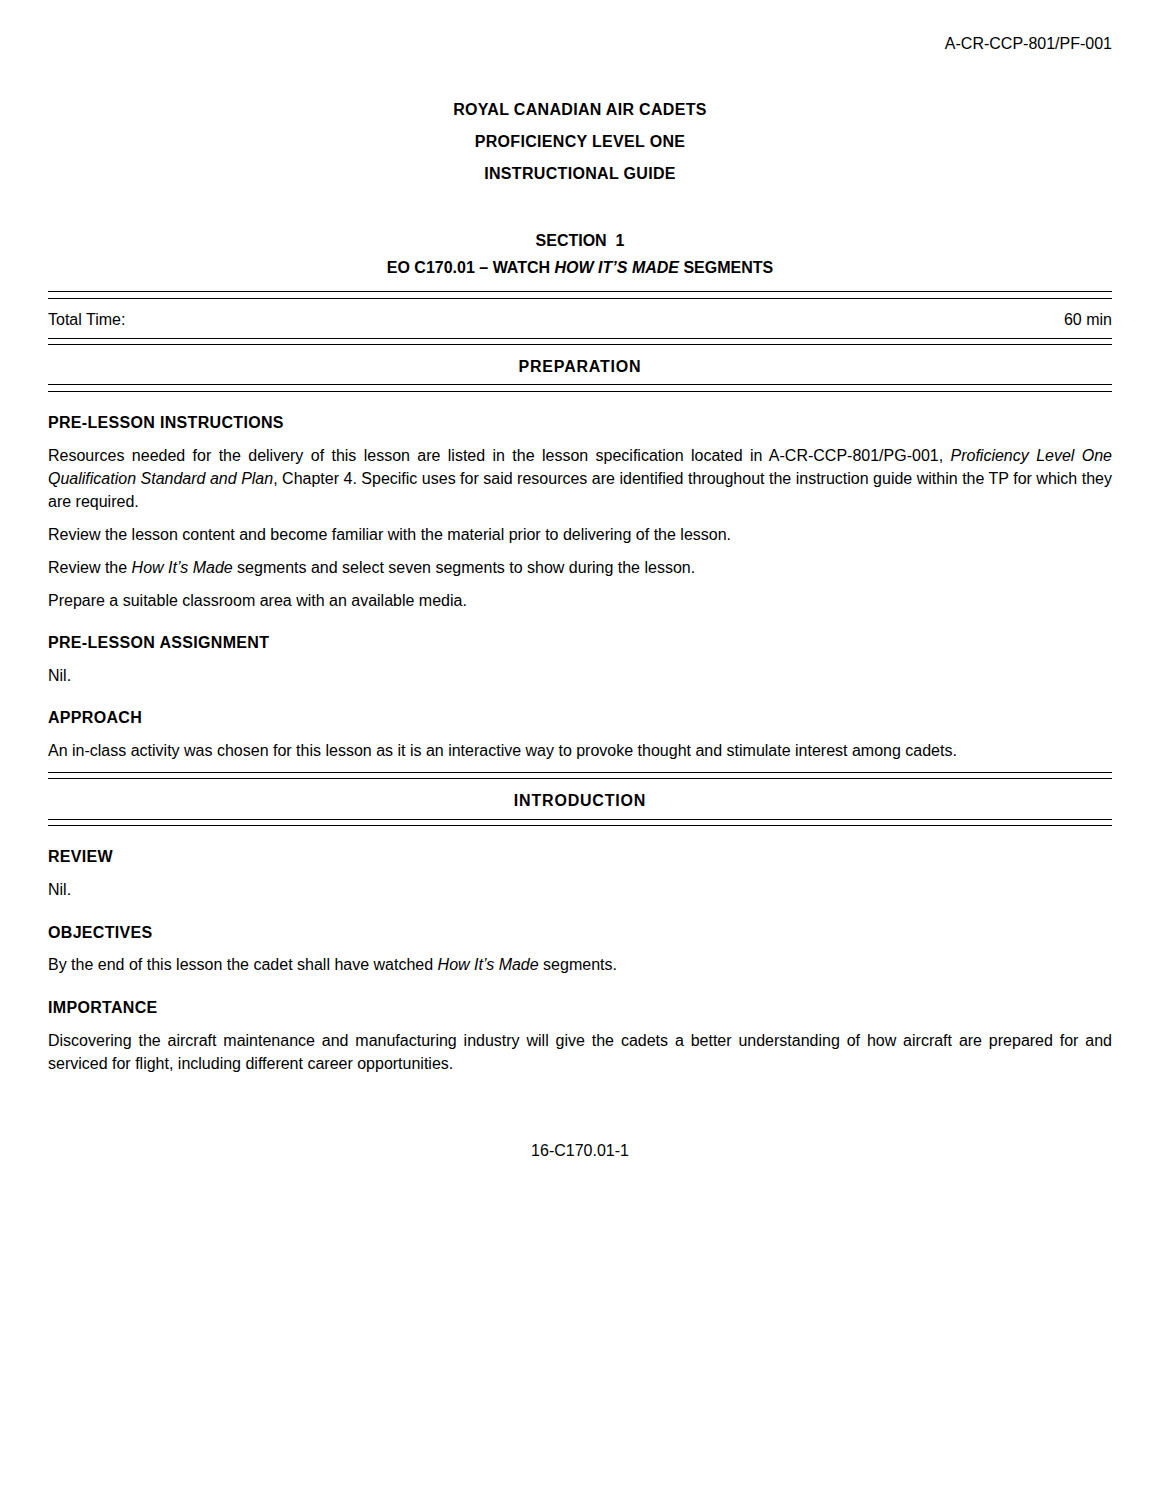A-CR-CCP-801/PF-001
ROYAL CANADIAN AIR CADETS
PROFICIENCY LEVEL ONE
INSTRUCTIONAL GUIDE
SECTION 1
EO C170.01 – WATCH HOW IT’S MADE SEGMENTS
Total Time: 60 min
PREPARATION
PRE-LESSON INSTRUCTIONS
Resources needed for the delivery of this lesson are listed in the lesson specification located in A-CR-CCP-801/PG-001, Proficiency Level One Qualification Standard and Plan, Chapter 4. Specific uses for said resources are identified throughout the instruction guide within the TP for which they are required.
Review the lesson content and become familiar with the material prior to delivering of the lesson.
Review the How It’s Made segments and select seven segments to show during the lesson.
Prepare a suitable classroom area with an available media.
PRE-LESSON ASSIGNMENT
Nil.
APPROACH
An in-class activity was chosen for this lesson as it is an interactive way to provoke thought and stimulate interest among cadets.
INTRODUCTION
REVIEW
Nil.
OBJECTIVES
By the end of this lesson the cadet shall have watched How It’s Made segments.
IMPORTANCE
Discovering the aircraft maintenance and manufacturing industry will give the cadets a better understanding of how aircraft are prepared for and serviced for flight, including different career opportunities.
16-C170.01-1